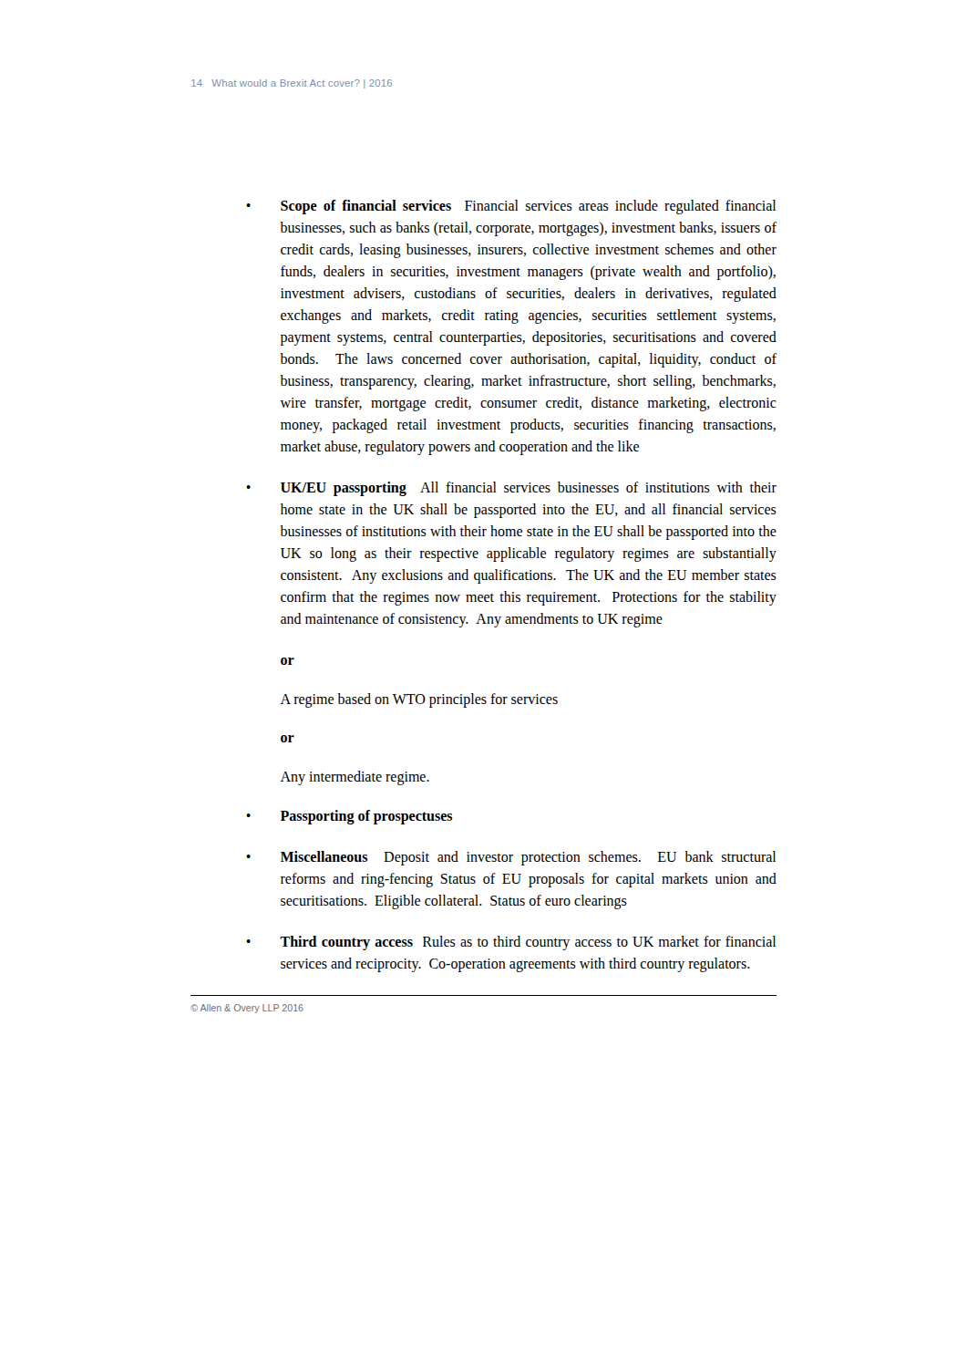14 What would a Brexit Act cover? | 2016
Scope of financial services Financial services areas include regulated financial businesses, such as banks (retail, corporate, mortgages), investment banks, issuers of credit cards, leasing businesses, insurers, collective investment schemes and other funds, dealers in securities, investment managers (private wealth and portfolio), investment advisers, custodians of securities, dealers in derivatives, regulated exchanges and markets, credit rating agencies, securities settlement systems, payment systems, central counterparties, depositories, securitisations and covered bonds. The laws concerned cover authorisation, capital, liquidity, conduct of business, transparency, clearing, market infrastructure, short selling, benchmarks, wire transfer, mortgage credit, consumer credit, distance marketing, electronic money, packaged retail investment products, securities financing transactions, market abuse, regulatory powers and cooperation and the like
UK/EU passporting All financial services businesses of institutions with their home state in the UK shall be passported into the EU, and all financial services businesses of institutions with their home state in the EU shall be passported into the UK so long as their respective applicable regulatory regimes are substantially consistent. Any exclusions and qualifications. The UK and the EU member states confirm that the regimes now meet this requirement. Protections for the stability and maintenance of consistency. Any amendments to UK regime
or
A regime based on WTO principles for services
or
Any intermediate regime.
Passporting of prospectuses
Miscellaneous Deposit and investor protection schemes. EU bank structural reforms and ring-fencing Status of EU proposals for capital markets union and securitisations. Eligible collateral. Status of euro clearings
Third country access Rules as to third country access to UK market for financial services and reciprocity. Co-operation agreements with third country regulators.
© Allen & Overy LLP 2016